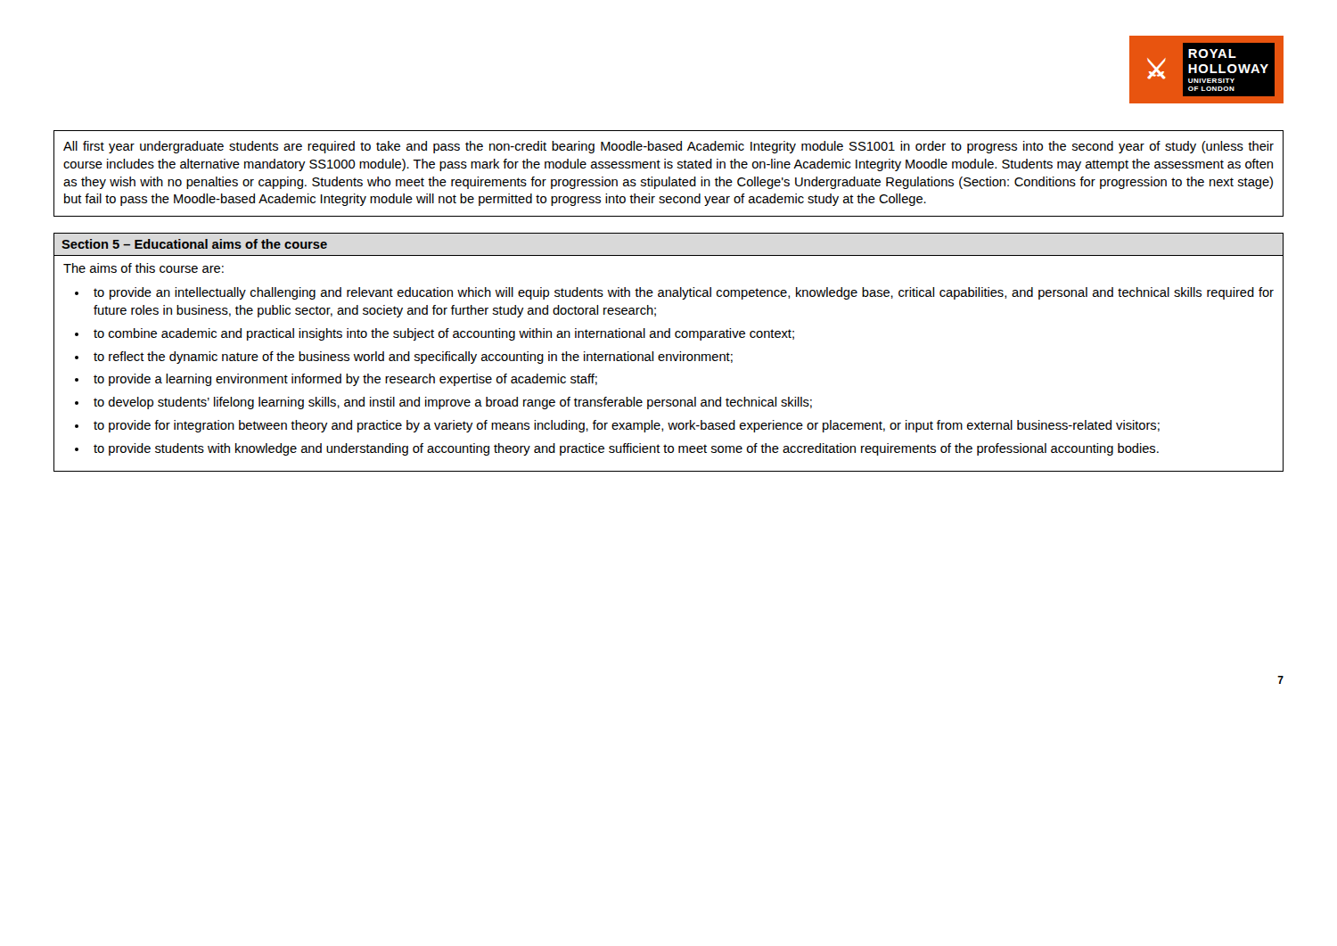⚔ROYAL HOLLOWAY UNIVERSITY OF LONDON
All first year undergraduate students are required to take and pass the non-credit bearing Moodle-based Academic Integrity module SS1001 in order to progress into the second year of study (unless their course includes the alternative mandatory SS1000 module). The pass mark for the module assessment is stated in the on-line Academic Integrity Moodle module. Students may attempt the assessment as often as they wish with no penalties or capping. Students who meet the requirements for progression as stipulated in the College's Undergraduate Regulations (Section: Conditions for progression to the next stage) but fail to pass the Moodle-based Academic Integrity module will not be permitted to progress into their second year of academic study at the College.
Section 5 – Educational aims of the course
The aims of this course are:
to provide an intellectually challenging and relevant education which will equip students with the analytical competence, knowledge base, critical capabilities, and personal and technical skills required for future roles in business, the public sector, and society and for further study and doctoral research;
to combine academic and practical insights into the subject of accounting within an international and comparative context;
to reflect the dynamic nature of the business world and specifically accounting in the international environment;
to provide a learning environment informed by the research expertise of academic staff;
to develop students’ lifelong learning skills, and instil and improve a broad range of transferable personal and technical skills;
to provide for integration between theory and practice by a variety of means including, for example, work-based experience or placement, or input from external business-related visitors;
to provide students with knowledge and understanding of accounting theory and practice sufficient to meet some of the accreditation requirements of the professional accounting bodies.
7